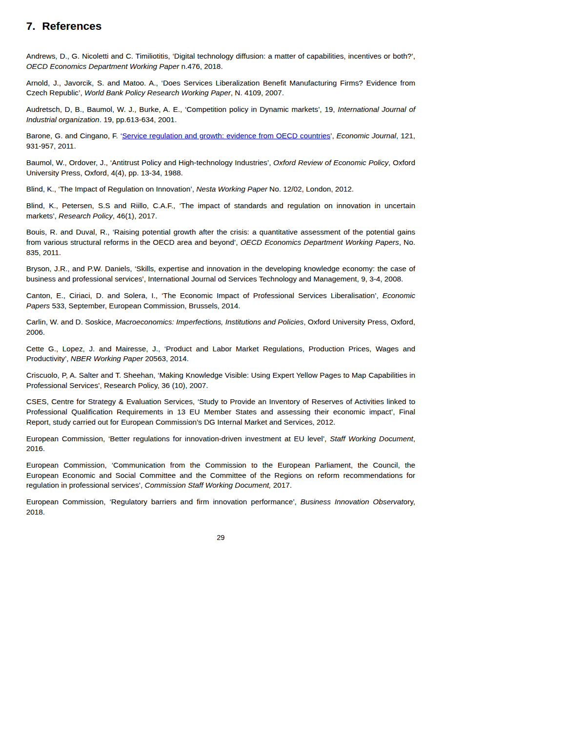7. References
Andrews, D., G. Nicoletti and C. Timiliotitis, ‘Digital technology diffusion: a matter of capabilities, incentives or both?’, OECD Economics Department Working Paper n.476, 2018.
Arnold, J., Javorcik, S. and Matoo. A., ‘Does Services Liberalization Benefit Manufacturing Firms? Evidence from Czech Republic’, World Bank Policy Research Working Paper, N. 4109, 2007.
Audretsch, D, B., Baumol, W. J., Burke, A. E., ‘Competition policy in Dynamic markets’, 19, International Journal of Industrial organization. 19, pp.613-634, 2001.
Barone, G. and Cingano, F. ‘Service regulation and growth: evidence from OECD countries’, Economic Journal, 121, 931-957, 2011.
Baumol, W., Ordover, J., ‘Antitrust Policy and High-technology Industries’, Oxford Review of Economic Policy, Oxford University Press, Oxford, 4(4), pp. 13-34, 1988.
Blind, K., ‘The Impact of Regulation on Innovation’, Nesta Working Paper No. 12/02, London, 2012.
Blind, K., Petersen, S.S and Riillo, C.A.F., ‘The impact of standards and regulation on innovation in uncertain markets’, Research Policy, 46(1), 2017.
Bouis, R. and Duval, R., ‘Raising potential growth after the crisis: a quantitative assessment of the potential gains from various structural reforms in the OECD area and beyond’, OECD Economics Department Working Papers, No. 835, 2011.
Bryson, J.R., and P.W. Daniels, ‘Skills, expertise and innovation in the developing knowledge economy: the case of business and professional services’, International Journal od Services Technology and Management, 9, 3-4, 2008.
Canton, E., Ciriaci, D. and Solera, I., ‘The Economic Impact of Professional Services Liberalisation’, Economic Papers 533, September, European Commission, Brussels, 2014.
Carlin, W. and D. Soskice, Macroeconomics: Imperfections, Institutions and Policies, Oxford University Press, Oxford, 2006.
Cette G., Lopez, J. and Mairesse, J., ‘Product and Labor Market Regulations, Production Prices, Wages and Productivity’, NBER Working Paper 20563, 2014.
Criscuolo, P, A. Salter and T. Sheehan, ‘Making Knowledge Visible: Using Expert Yellow Pages to Map Capabilities in Professional Services’, Research Policy, 36 (10), 2007.
CSES, Centre for Strategy & Evaluation Services, ‘Study to Provide an Inventory of Reserves of Activities linked to Professional Qualification Requirements in 13 EU Member States and assessing their economic impact’, Final Report, study carried out for European Commission’s DG Internal Market and Services, 2012.
European Commission, ‘Better regulations for innovation-driven investment at EU level’, Staff Working Document, 2016.
European Commission, ‘Communication from the Commission to the European Parliament, the Council, the European Economic and Social Committee and the Committee of the Regions on reform recommendations for regulation in professional services’, Commission Staff Working Document, 2017.
European Commission, ‘Regulatory barriers and firm innovation performance’, Business Innovation Observatory, 2018.
29